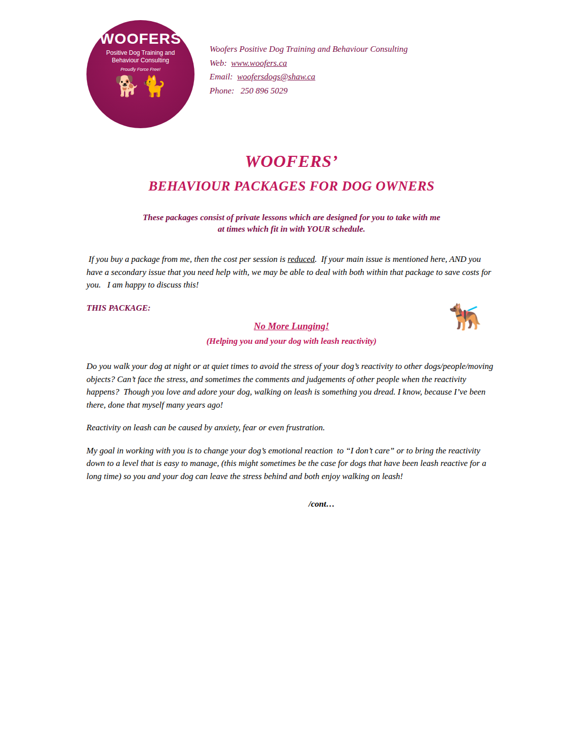WOOFERS
Positive Dog Training and
Behaviour Consulting
Proudly Force Free!
🐕 🐈
Woofers Positive Dog Training and Behaviour Consulting
Web: www.woofers.ca
Email: woofersdogs@shaw.ca
Phone: 250 896 5029
WOOFERS’
BEHAVIOUR PACKAGES FOR DOG OWNERS
These packages consist of private lessons which are designed for you to take with me
at times which fit in with YOUR schedule.
If you buy a package from me, then the cost per session is reduced. If your main issue is mentioned here, AND you have a secondary issue that you need help with, we may be able to deal with both within that package to save costs for you. I am happy to discuss this!
THIS PACKAGE:
🐕‍🦺
No More Lunging!
(Helping you and your dog with leash reactivity)
Do you walk your dog at night or at quiet times to avoid the stress of your dog’s reactivity to other dogs/people/moving objects? Can’t face the stress, and sometimes the comments and judgements of other people when the reactivity happens? Though you love and adore your dog, walking on leash is something you dread. I know, because I’ve been there, done that myself many years ago!
Reactivity on leash can be caused by anxiety, fear or even frustration.
My goal in working with you is to change your dog’s emotional reaction to “I don’t care” or to bring the reactivity down to a level that is easy to manage, (this might sometimes be the case for dogs that have been leash reactive for a long time) so you and your dog can leave the stress behind and both enjoy walking on leash!
/cont…